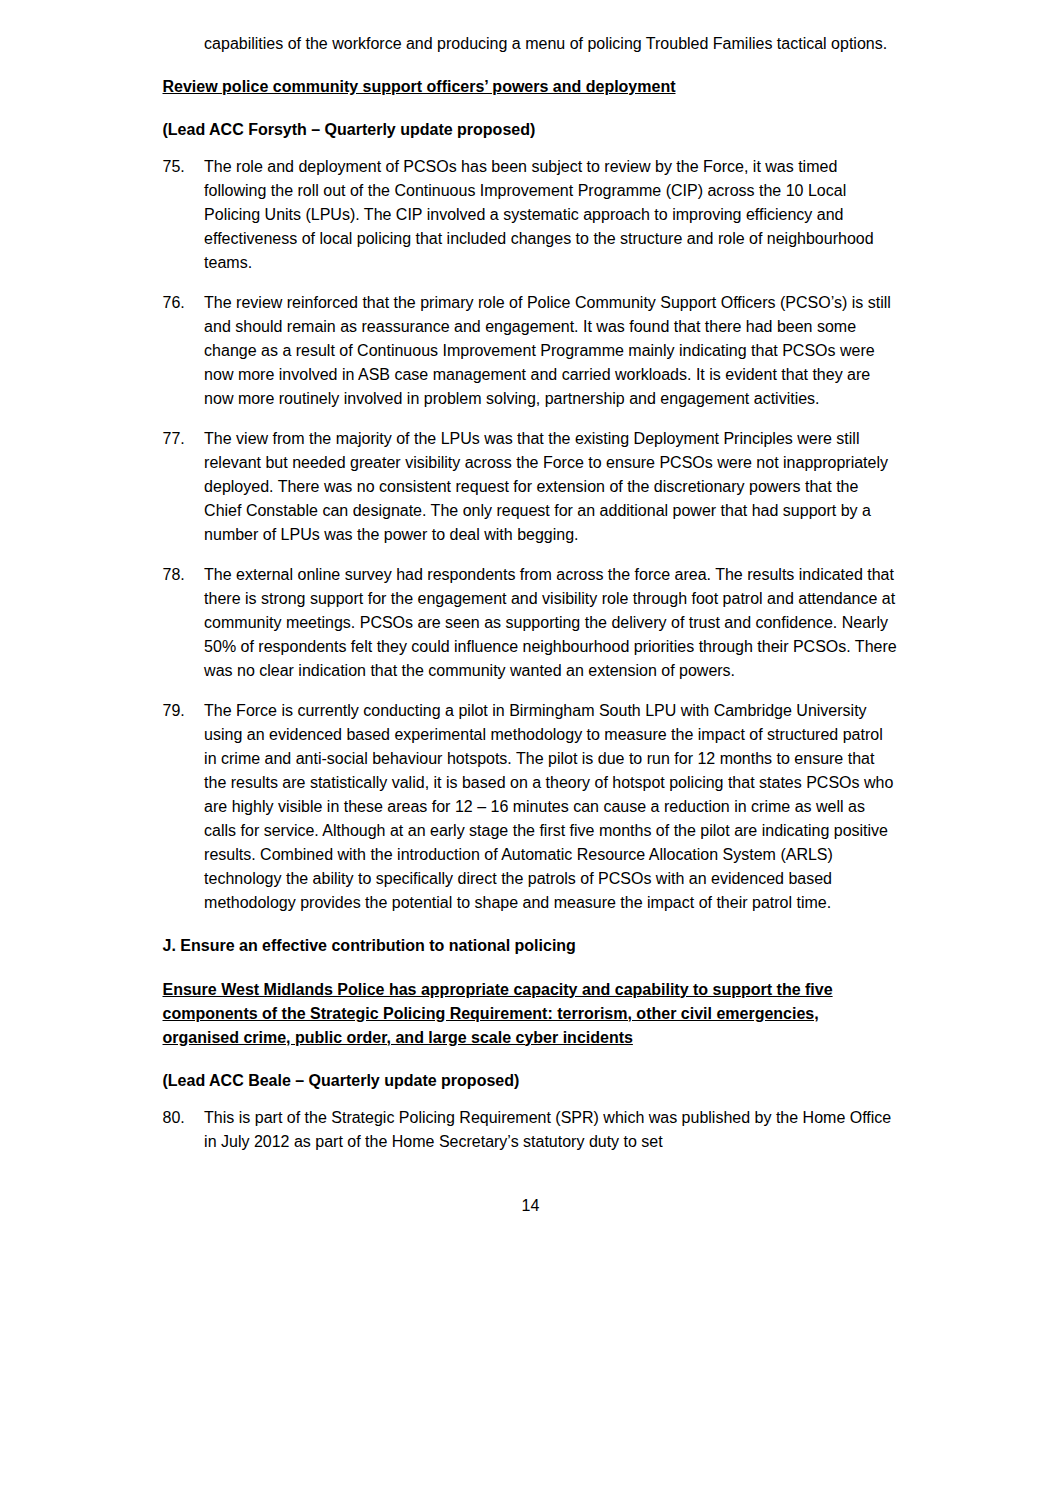capabilities of the workforce and producing a menu of policing Troubled Families tactical options.
Review police community support officers’ powers and deployment
(Lead ACC Forsyth – Quarterly update proposed)
75. The role and deployment of PCSOs has been subject to review by the Force, it was timed following the roll out of the Continuous Improvement Programme (CIP) across the 10 Local Policing Units (LPUs). The CIP involved a systematic approach to improving efficiency and effectiveness of local policing that included changes to the structure and role of neighbourhood teams.
76. The review reinforced that the primary role of Police Community Support Officers (PCSO’s) is still and should remain as reassurance and engagement. It was found that there had been some change as a result of Continuous Improvement Programme mainly indicating that PCSOs were now more involved in ASB case management and carried workloads. It is evident that they are now more routinely involved in problem solving, partnership and engagement activities.
77. The view from the majority of the LPUs was that the existing Deployment Principles were still relevant but needed greater visibility across the Force to ensure PCSOs were not inappropriately deployed. There was no consistent request for extension of the discretionary powers that the Chief Constable can designate. The only request for an additional power that had support by a number of LPUs was the power to deal with begging.
78. The external online survey had respondents from across the force area. The results indicated that there is strong support for the engagement and visibility role through foot patrol and attendance at community meetings. PCSOs are seen as supporting the delivery of trust and confidence. Nearly 50% of respondents felt they could influence neighbourhood priorities through their PCSOs. There was no clear indication that the community wanted an extension of powers.
79. The Force is currently conducting a pilot in Birmingham South LPU with Cambridge University using an evidenced based experimental methodology to measure the impact of structured patrol in crime and anti-social behaviour hotspots. The pilot is due to run for 12 months to ensure that the results are statistically valid, it is based on a theory of hotspot policing that states PCSOs who are highly visible in these areas for 12 – 16 minutes can cause a reduction in crime as well as calls for service. Although at an early stage the first five months of the pilot are indicating positive results. Combined with the introduction of Automatic Resource Allocation System (ARLS) technology the ability to specifically direct the patrols of PCSOs with an evidenced based methodology provides the potential to shape and measure the impact of their patrol time.
J. Ensure an effective contribution to national policing
Ensure West Midlands Police has appropriate capacity and capability to support the five components of the Strategic Policing Requirement: terrorism, other civil emergencies, organised crime, public order, and large scale cyber incidents
(Lead ACC Beale – Quarterly update proposed)
80. This is part of the Strategic Policing Requirement (SPR) which was published by the Home Office in July 2012 as part of the Home Secretary’s statutory duty to set
14